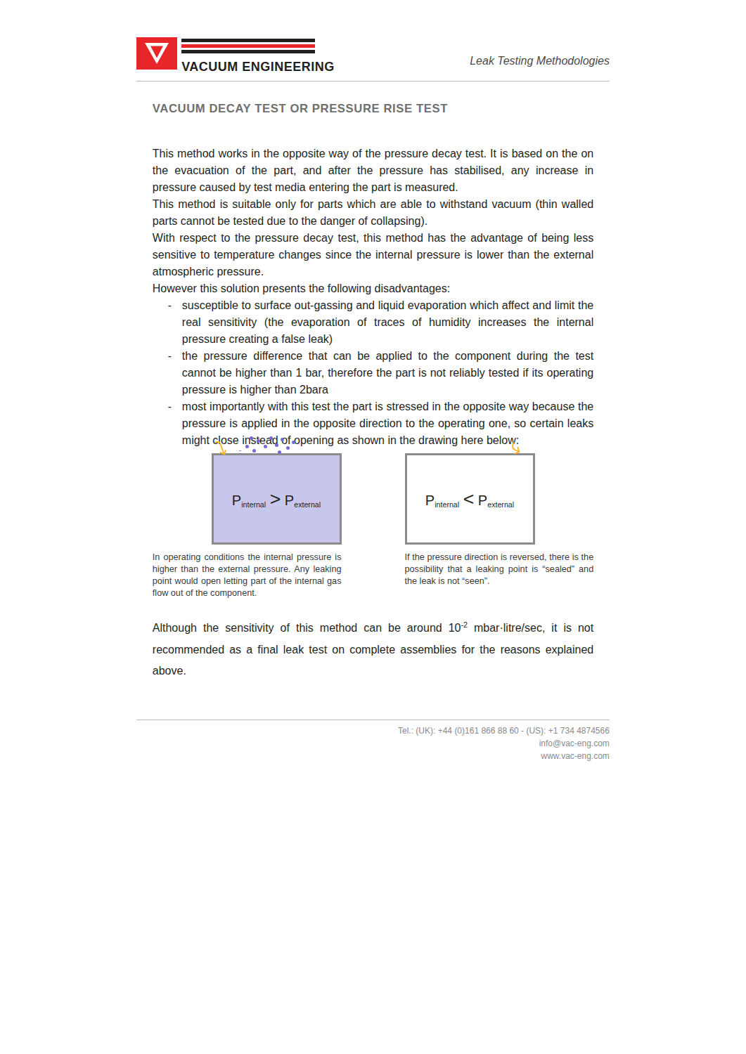VACUUM ENGINEERING
Leak Testing Methodologies
Vacuum decay test or pressure rise test
This method works in the opposite way of the pressure decay test. It is based on the on the evacuation of the part, and after the pressure has stabilised, any increase in pressure caused by test media entering the part is measured.
This method is suitable only for parts which are able to withstand vacuum (thin walled parts cannot be tested due to the danger of collapsing).
With respect to the pressure decay test, this method has the advantage of being less sensitive to temperature changes since the internal pressure is lower than the external atmospheric pressure.
However this solution presents the following disadvantages:
susceptible to surface out-gassing and liquid evaporation which affect and limit the real sensitivity (the evaporation of traces of humidity increases the internal pressure creating a false leak)
the pressure difference that can be applied to the component during the test cannot be higher than 1 bar, therefore the part is not reliably tested if its operating pressure is higher than 2bara
most importantly with this test the part is stressed in the opposite way because the pressure is applied in the opposite direction to the operating one, so certain leaks might close instead of opening as shown in the drawing here below:
⤵
Pinternal > Pexternal
⤷
Pinternal < Pexternal
In operating conditions the internal pressure is higher than the external pressure. Any leaking point would open letting part of the internal gas flow out of the component.
If the pressure direction is reversed, there is the possibility that a leaking point is “sealed” and the leak is not “seen”.
Although the sensitivity of this method can be around 10-2 mbar·litre/sec, it is not recommended as a final leak test on complete assemblies for the reasons explained above.
Tel.: (UK): +44 (0)161 866 88 60 - (US): +1 734 4874566
info@vac-eng.com
www.vac-eng.com